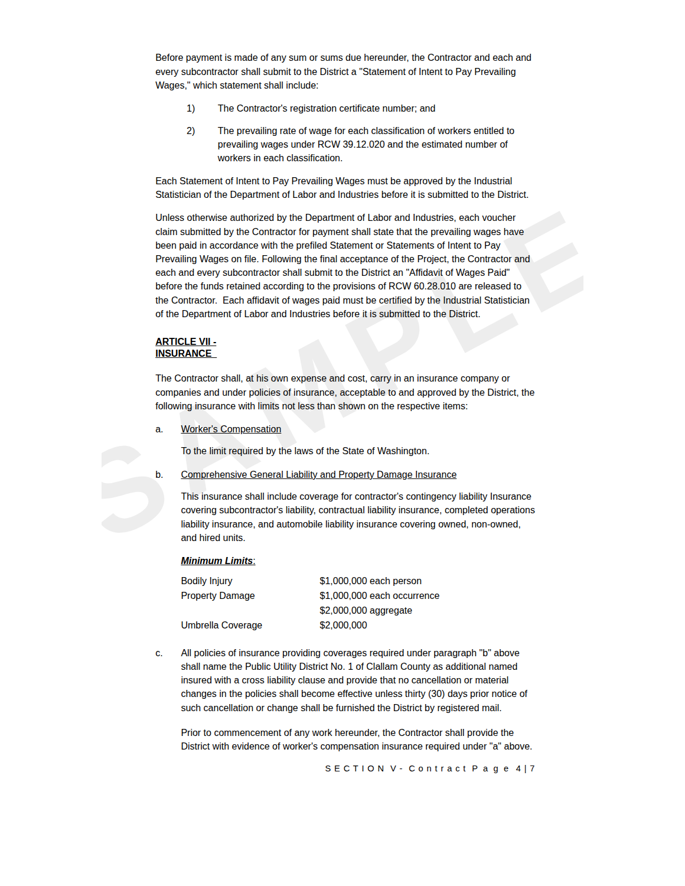SAMPLE
Before payment is made of any sum or sums due hereunder, the Contractor and each and every subcontractor shall submit to the District a "Statement of Intent to Pay Prevailing Wages," which statement shall include:
1) The Contractor's registration certificate number; and
2) The prevailing rate of wage for each classification of workers entitled to prevailing wages under RCW 39.12.020 and the estimated number of workers in each classification.
Each Statement of Intent to Pay Prevailing Wages must be approved by the Industrial Statistician of the Department of Labor and Industries before it is submitted to the District.
Unless otherwise authorized by the Department of Labor and Industries, each voucher claim submitted by the Contractor for payment shall state that the prevailing wages have been paid in accordance with the prefiled Statement or Statements of Intent to Pay Prevailing Wages on file. Following the final acceptance of the Project, the Contractor and each and every subcontractor shall submit to the District an "Affidavit of Wages Paid" before the funds retained according to the provisions of RCW 60.28.010 are released to the Contractor. Each affidavit of wages paid must be certified by the Industrial Statistician of the Department of Labor and Industries before it is submitted to the District.
ARTICLE VII -
INSURANCE
The Contractor shall, at his own expense and cost, carry in an insurance company or companies and under policies of insurance, acceptable to and approved by the District, the following insurance with limits not less than shown on the respective items:
a. Worker's Compensation
To the limit required by the laws of the State of Washington.
b. Comprehensive General Liability and Property Damage Insurance
This insurance shall include coverage for contractor's contingency liability Insurance covering subcontractor's liability, contractual liability insurance, completed operations liability insurance, and automobile liability insurance covering owned, non-owned, and hired units.
Minimum Limits:
| Bodily Injury | $1,000,000 each person |
| Property Damage | $1,000,000 each occurrence |
| | $2,000,000 aggregate |
| Umbrella Coverage | $2,000,000 |
c. All policies of insurance providing coverages required under paragraph "b" above shall name the Public Utility District No. 1 of Clallam County as additional named insured with a cross liability clause and provide that no cancellation or material changes in the policies shall become effective unless thirty (30) days prior notice of such cancellation or change shall be furnished the District by registered mail.
Prior to commencement of any work hereunder, the Contractor shall provide the District with evidence of worker's compensation insurance required under "a" above.
S E C T I O N V - C o n t r a c t P a g e 4 | 7